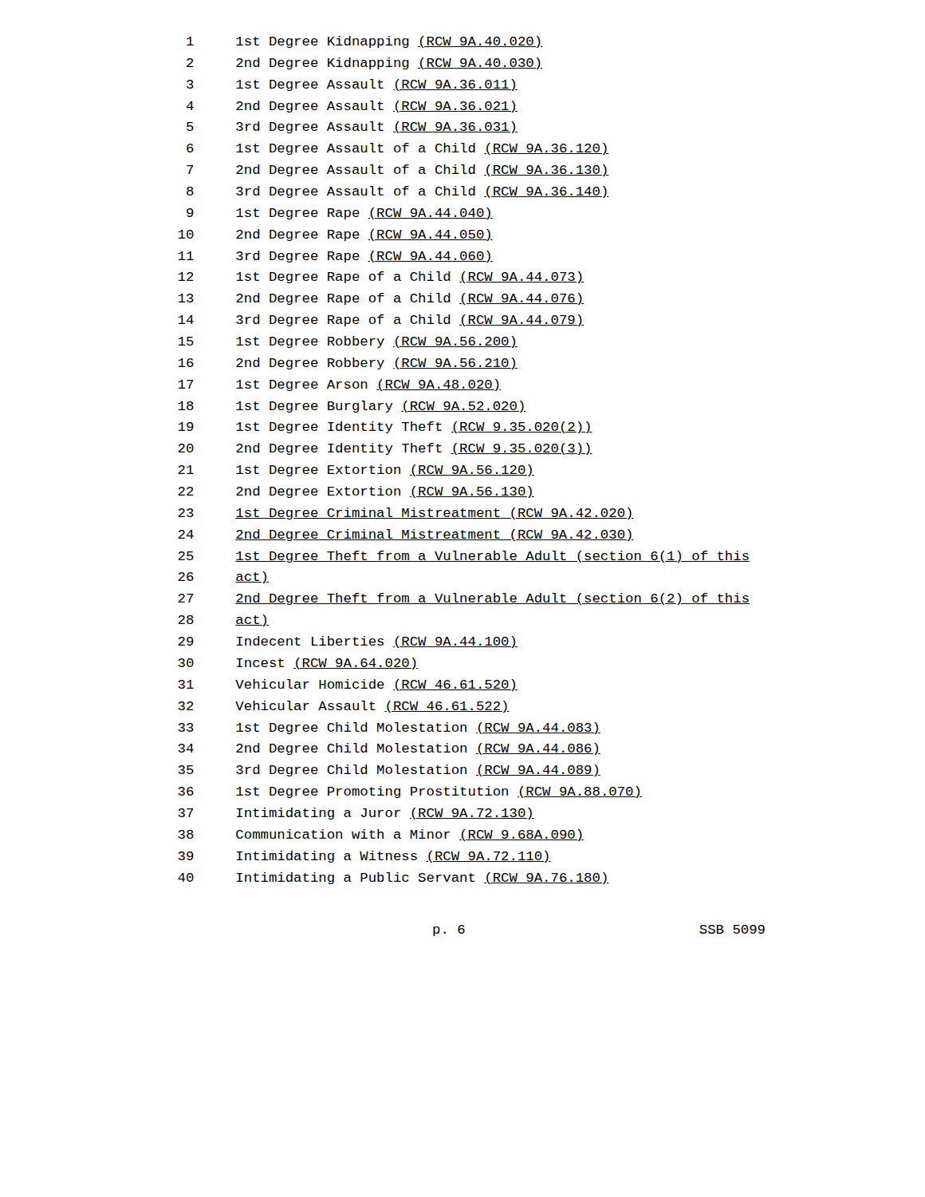1st Degree Kidnapping (RCW 9A.40.020)
2nd Degree Kidnapping (RCW 9A.40.030)
1st Degree Assault (RCW 9A.36.011)
2nd Degree Assault (RCW 9A.36.021)
3rd Degree Assault (RCW 9A.36.031)
1st Degree Assault of a Child (RCW 9A.36.120)
2nd Degree Assault of a Child (RCW 9A.36.130)
3rd Degree Assault of a Child (RCW 9A.36.140)
1st Degree Rape (RCW 9A.44.040)
2nd Degree Rape (RCW 9A.44.050)
3rd Degree Rape (RCW 9A.44.060)
1st Degree Rape of a Child (RCW 9A.44.073)
2nd Degree Rape of a Child (RCW 9A.44.076)
3rd Degree Rape of a Child (RCW 9A.44.079)
1st Degree Robbery (RCW 9A.56.200)
2nd Degree Robbery (RCW 9A.56.210)
1st Degree Arson (RCW 9A.48.020)
1st Degree Burglary (RCW 9A.52.020)
1st Degree Identity Theft (RCW 9.35.020(2))
2nd Degree Identity Theft (RCW 9.35.020(3))
1st Degree Extortion (RCW 9A.56.120)
2nd Degree Extortion (RCW 9A.56.130)
1st Degree Criminal Mistreatment (RCW 9A.42.020)
2nd Degree Criminal Mistreatment (RCW 9A.42.030)
1st Degree Theft from a Vulnerable Adult (section 6(1) of this
act)
2nd Degree Theft from a Vulnerable Adult (section 6(2) of this
act)
Indecent Liberties (RCW 9A.44.100)
Incest (RCW 9A.64.020)
Vehicular Homicide (RCW 46.61.520)
Vehicular Assault (RCW 46.61.522)
1st Degree Child Molestation (RCW 9A.44.083)
2nd Degree Child Molestation (RCW 9A.44.086)
3rd Degree Child Molestation (RCW 9A.44.089)
1st Degree Promoting Prostitution (RCW 9A.88.070)
Intimidating a Juror (RCW 9A.72.130)
Communication with a Minor (RCW 9.68A.090)
Intimidating a Witness (RCW 9A.72.110)
Intimidating a Public Servant (RCW 9A.76.180)
p. 6 SSB 5099